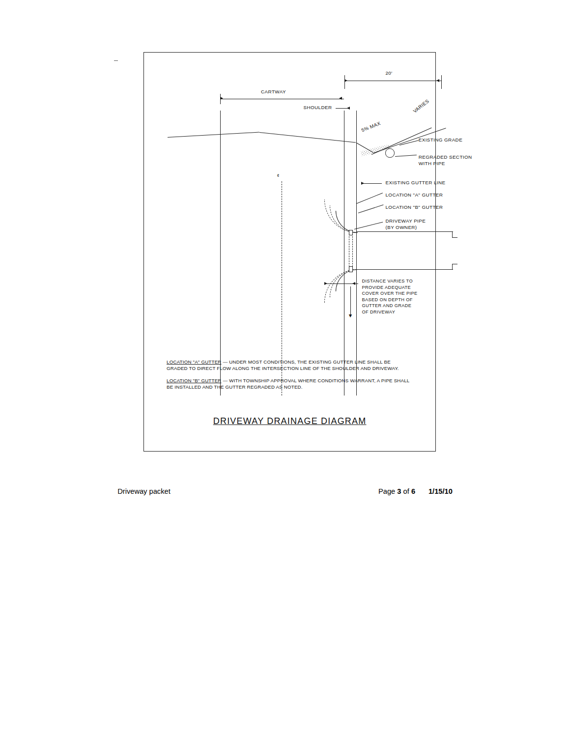20'
CARTWAY
SHOULDER
VARIES
5% MAX
EXISTING GRADE
REGRADED SECTION
WITH PIPE
¢
EXISTING GUTTER LINE
LOCATION "A" GUTTER
LOCATION "B" GUTTER
DRIVEWAY PIPE
(BY OWNER)
DISTANCE VARIES TO
PROVIDE ADEQUATE
COVER OVER THE PIPE
BASED ON DEPTH OF
GUTTER AND GRADE
OF DRIVEWAY
▼
LOCATION "A" GUTTER — UNDER MOST CONDITIONS, THE EXISTING GUTTER LINE SHALL BE GRADED TO DIRECT FLOW ALONG THE INTERSECTION LINE OF THE SHOULDER AND DRIVEWAY.
LOCATION "B" GUTTER — WITH TOWNSHIP APPROVAL WHERE CONDITIONS WARRANT, A PIPE SHALL BE INSTALLED AND THE GUTTER REGRADED AS NOTED.
DRIVEWAY DRAINAGE DIAGRAM
Driveway packet
Page 3 of 6 1/15/10